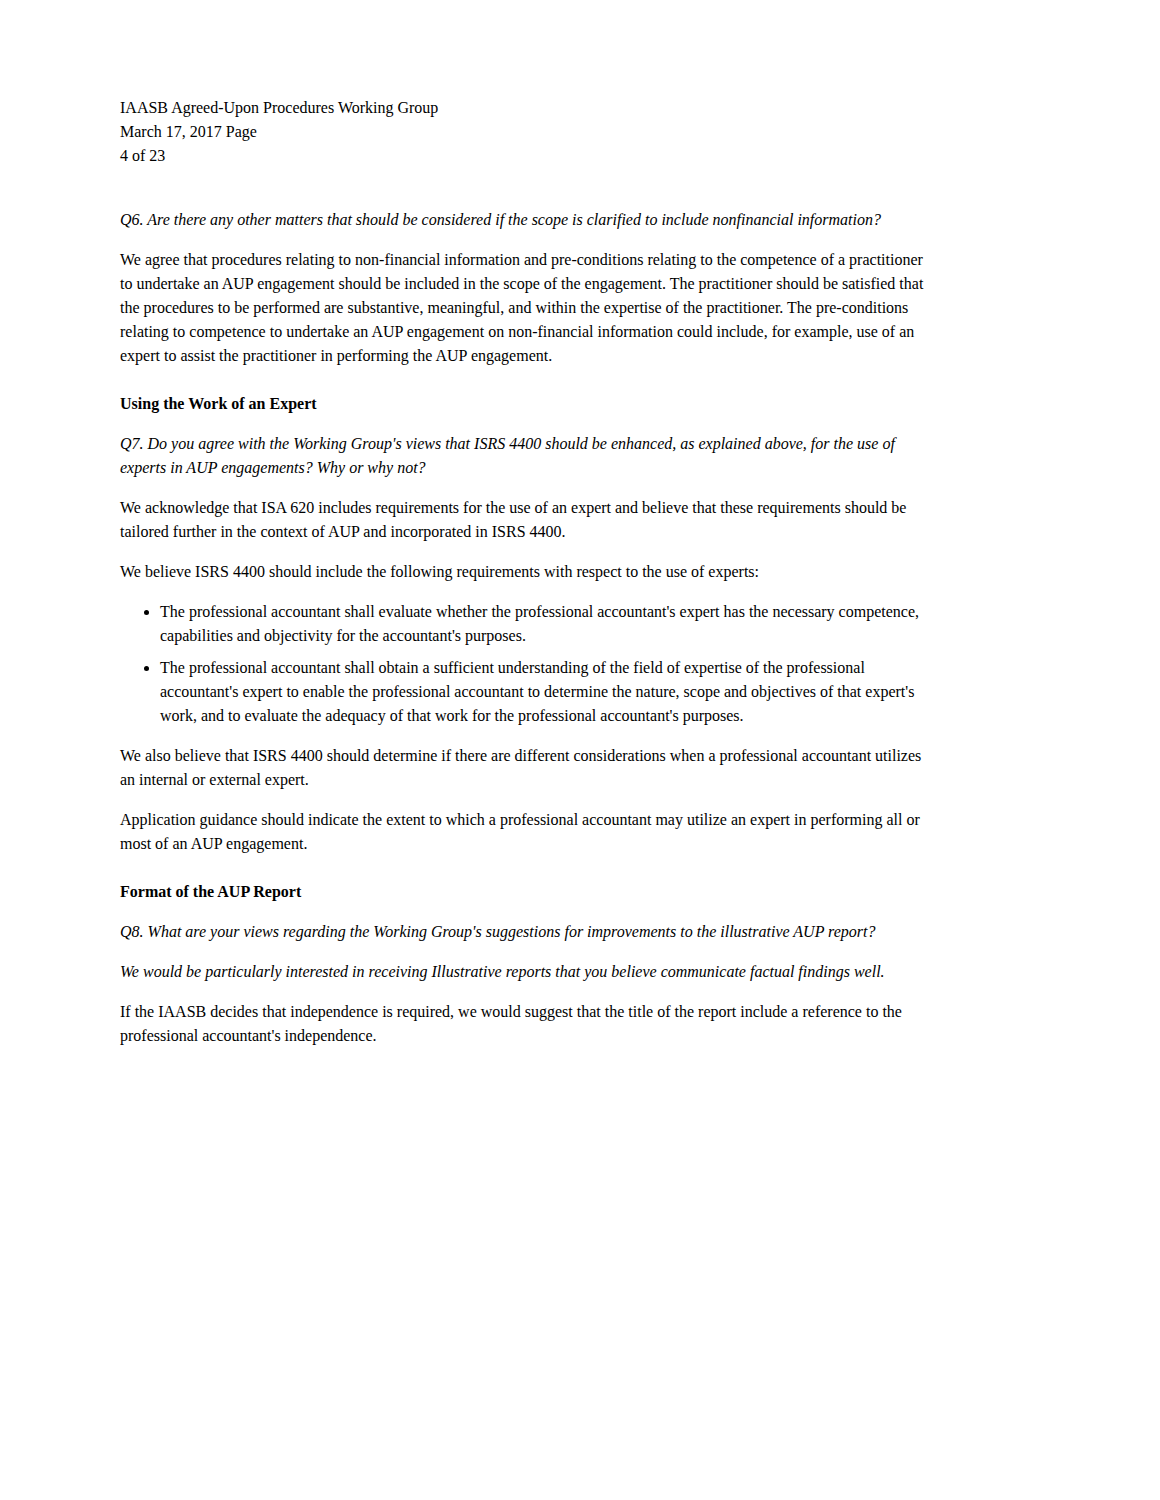IAASB Agreed-Upon Procedures Working Group
March 17, 2017 Page
4 of 23
Q6. Are there any other matters that should be considered if the scope is clarified to include nonfinancial information?
We agree that procedures relating to non-financial information and pre-conditions relating to the competence of a practitioner to undertake an AUP engagement should be included in the scope of the engagement. The practitioner should be satisfied that the procedures to be performed are substantive, meaningful, and within the expertise of the practitioner. The pre-conditions relating to competence to undertake an AUP engagement on non-financial information could include, for example, use of an expert to assist the practitioner in performing the AUP engagement.
Using the Work of an Expert
Q7. Do you agree with the Working Group's views that ISRS 4400 should be enhanced, as explained above, for the use of experts in AUP engagements? Why or why not?
We acknowledge that ISA 620 includes requirements for the use of an expert and believe that these requirements should be tailored further in the context of AUP and incorporated in ISRS 4400.
We believe ISRS 4400 should include the following requirements with respect to the use of experts:
The professional accountant shall evaluate whether the professional accountant's expert has the necessary competence, capabilities and objectivity for the accountant's purposes.
The professional accountant shall obtain a sufficient understanding of the field of expertise of the professional accountant's expert to enable the professional accountant to determine the nature, scope and objectives of that expert's work, and to evaluate the adequacy of that work for the professional accountant's purposes.
We also believe that ISRS 4400 should determine if there are different considerations when a professional accountant utilizes an internal or external expert.
Application guidance should indicate the extent to which a professional accountant may utilize an expert in performing all or most of an AUP engagement.
Format of the AUP Report
Q8. What are your views regarding the Working Group's suggestions for improvements to the illustrative AUP report?
We would be particularly interested in receiving Illustrative reports that you believe communicate factual findings well.
If the IAASB decides that independence is required, we would suggest that the title of the report include a reference to the professional accountant's independence.